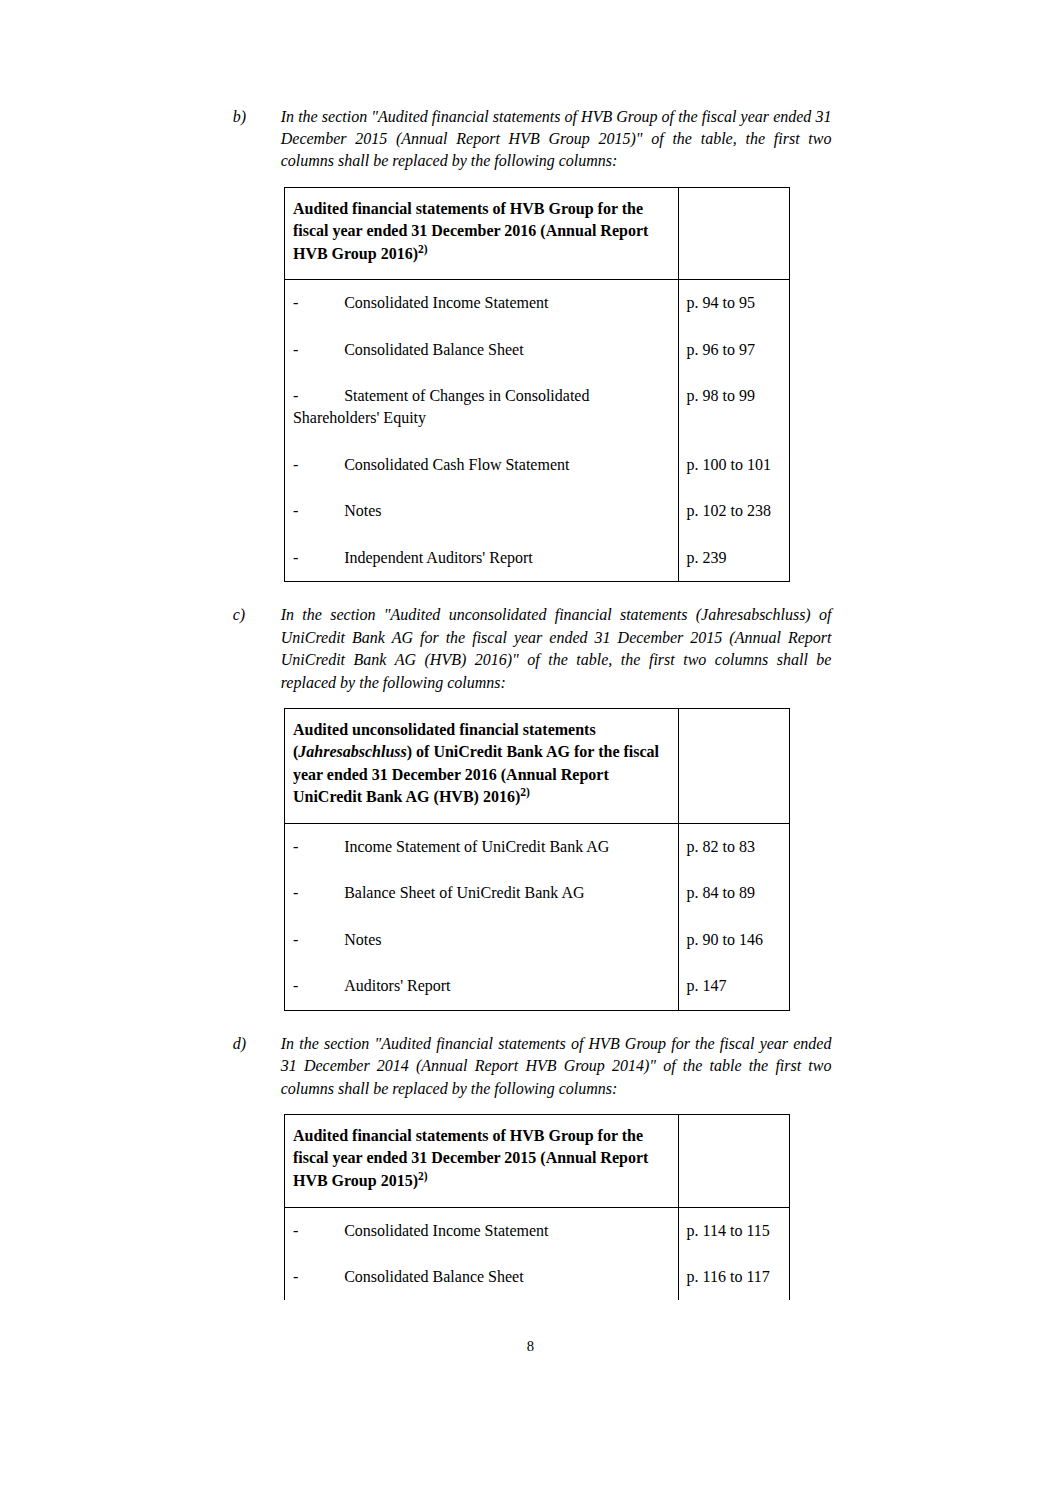b)
In the section "Audited financial statements of HVB Group of the fiscal year ended 31 December 2015 (Annual Report HVB Group 2015)" of the table, the first two columns shall be replaced by the following columns:
| Audited financial statements of HVB Group for the fiscal year ended 31 December 2016 (Annual Report HVB Group 2016) 2) | |
| - Consolidated Income Statement | p. 94 to 95 |
| - Consolidated Balance Sheet | p. 96 to 97 |
| - Statement of Changes in Consolidated Shareholders' Equity | p. 98 to 99 |
| - Consolidated Cash Flow Statement | p. 100 to 101 |
| - Notes | p. 102 to 238 |
| - Independent Auditors' Report | p. 239 |
c)
In the section "Audited unconsolidated financial statements (Jahresabschluss) of UniCredit Bank AG for the fiscal year ended 31 December 2015 (Annual Report UniCredit Bank AG (HVB) 2016)" of the table, the first two columns shall be replaced by the following columns:
| Audited unconsolidated financial statements ( Jahresabschluss ) of UniCredit Bank AG for the fiscal year ended 31 December 2016 (Annual Report UniCredit Bank AG (HVB) 2016) 2) | |
| - Income Statement of UniCredit Bank AG | p. 82 to 83 |
| - Balance Sheet of UniCredit Bank AG | p. 84 to 89 |
| - Notes | p. 90 to 146 |
| - Auditors' Report | p. 147 |
d)
In the section "Audited financial statements of HVB Group for the fiscal year ended 31 December 2014 (Annual Report HVB Group 2014)" of the table the first two columns shall be replaced by the following columns:
| Audited financial statements of HVB Group for the fiscal year ended 31 December 2015 (Annual Report HVB Group 2015) 2) | |
| - Consolidated Income Statement | p. 114 to 115 |
| - Consolidated Balance Sheet | p. 116 to 117 |
8